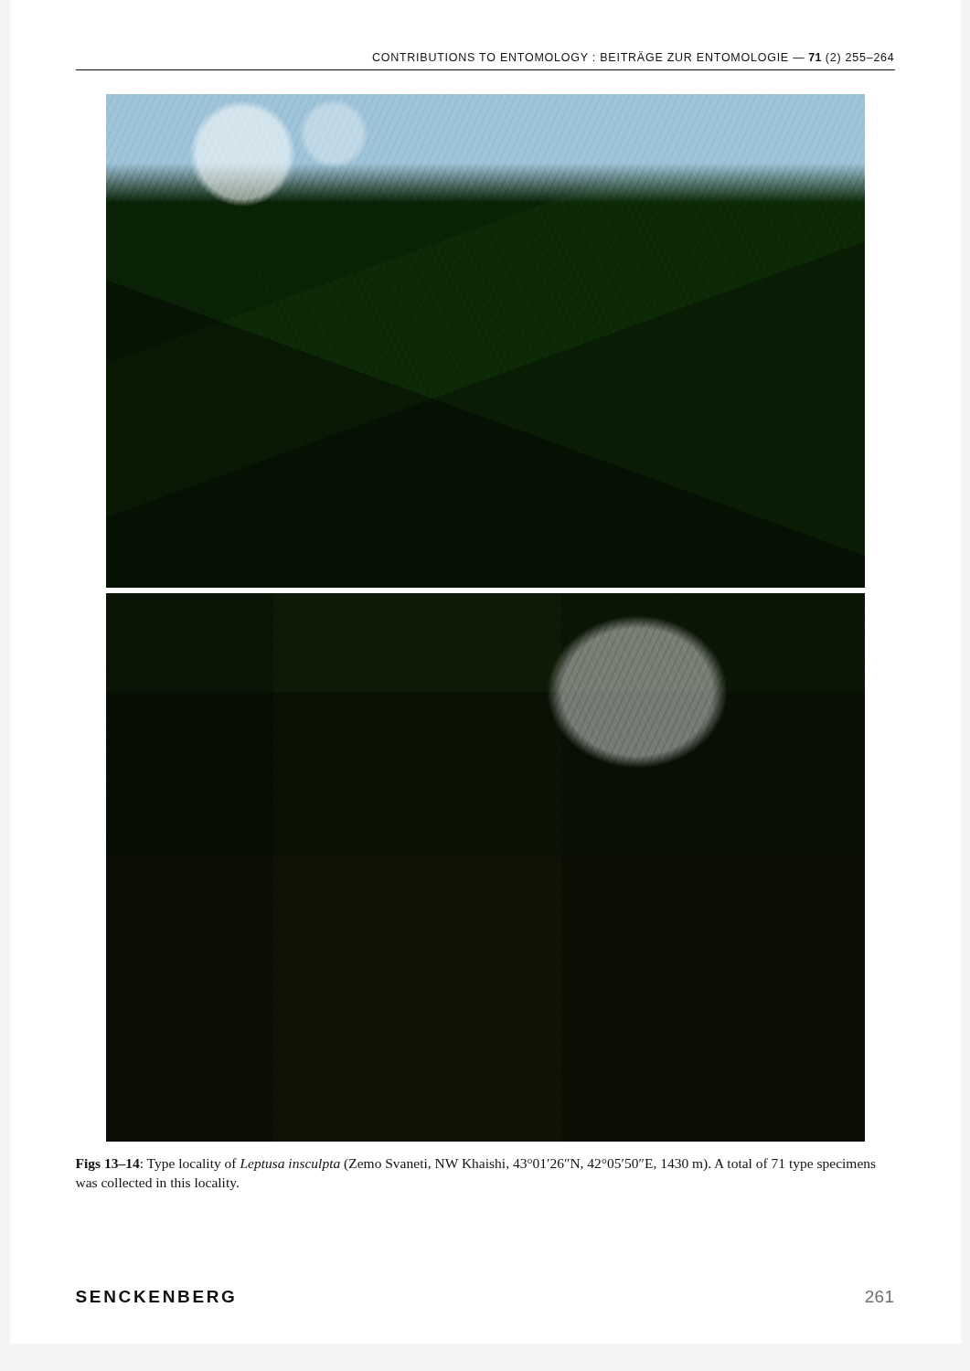CONTRIBUTIONS TO ENTOMOLOGY : BEITRÄGE ZUR ENTOMOLOGIE—71 (2) 255–264
Figs 13–14: Type locality of Leptusa insculpta (Zemo Svaneti, NW Khaishi, 43°01′26″N, 42°05′50″E, 1430 m). A total of 71 type specimens was collected in this locality.
SENCKENBERG
261